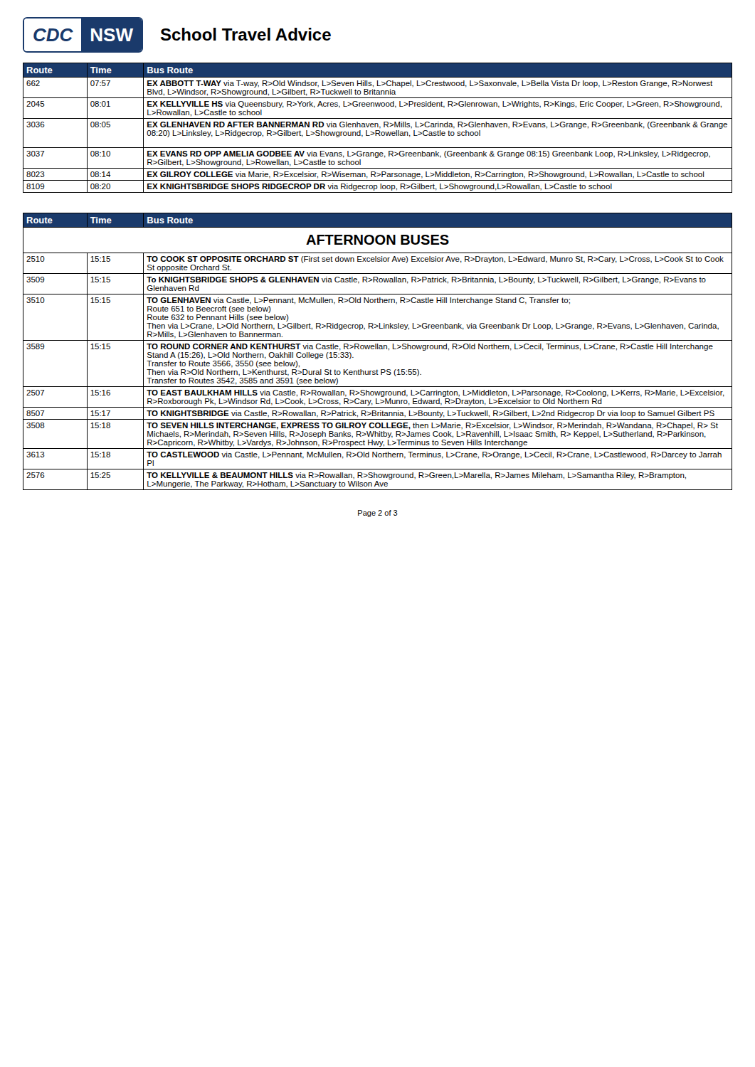CDC NSW
School Travel Advice
| Route | Time | Bus Route |
| --- | --- | --- |
| 662 | 07:57 | EX ABBOTT T-WAY via T-way, R>Old Windsor, L>Seven Hills, L>Chapel, L>Crestwood, L>Saxonvale, L>Bella Vista Dr loop, L>Reston Grange, R>Norwest Blvd, L>Windsor, R>Showground, L>Gilbert, R>Tuckwell to Britannia |
| 2045 | 08:01 | EX KELLYVILLE HS via Queensbury, R>York, Acres, L>Greenwood, L>President, R>Glenrowan, L>Wrights, R>Kings, Eric Cooper, L>Green, R>Showground, L>Rowallan, L>Castle to school |
| 3036 | 08:05 | EX GLENHAVEN RD AFTER BANNERMAN RD via Glenhaven, R>Mills, L>Carinda, R>Glenhaven, R>Evans, L>Grange, R>Greenbank, (Greenbank & Grange 08:20) L>Linksley, L>Ridgecrop, R>Gilbert, L>Showground, L>Rowellan, L>Castle to school |
| 3037 | 08:10 | EX EVANS RD OPP AMELIA GODBEE AV via Evans, L>Grange, R>Greenbank, (Greenbank & Grange 08:15) Greenbank Loop, R>Linksley, L>Ridgecrop, R>Gilbert, L>Showground, L>Rowellan, L>Castle to school |
| 8023 | 08:14 | EX GILROY COLLEGE via Marie, R>Excelsior, R>Wiseman, R>Parsonage, L>Middleton, R>Carrington, R>Showground, L>Rowallan, L>Castle to school |
| 8109 | 08:20 | EX KNIGHTSBRIDGE SHOPS RIDGECROP DR via Ridgecrop loop, R>Gilbert, L>Showground,L>Rowallan, L>Castle to school |
| AFTERNOON BUSES |
| Route | Time | Bus Route |
| 2510 | 15:15 | TO COOK ST OPPOSITE ORCHARD ST (First set down Excelsior Ave) Excelsior Ave, R>Drayton, L>Edward, Munro St, R>Cary, L>Cross, L>Cook St to Cook St opposite Orchard St. |
| 3509 | 15:15 | To KNIGHTSBRIDGE SHOPS & GLENHAVEN via Castle, R>Rowallan, R>Patrick, R>Britannia, L>Bounty, L>Tuckwell, R>Gilbert, L>Grange, R>Evans to Glenhaven Rd |
| 3510 | 15:15 | TO GLENHAVEN via Castle, L>Pennant, McMullen, R>Old Northern, R>Castle Hill Interchange Stand C, Transfer to; Route 651 to Beecroft (see below) Route 632 to Pennant Hills (see below) Then via L>Crane, L>Old Northern, L>Gilbert, R>Ridgecrop, R>Linksley, L>Greenbank, via Greenbank Dr Loop, L>Grange, R>Evans, L>Glenhaven, Carinda, R>Mills, L>Glenhaven to Bannerman. |
| 3589 | 15:15 | TO ROUND CORNER AND KENTHURST via Castle, R>Rowellan, L>Showground, R>Old Northern, L>Cecil, Terminus, L>Crane, R>Castle Hill Interchange Stand A (15:26), L>Old Northern, Oakhill College (15:33). Transfer to Route 3566, 3550 (see below), Then via R>Old Northern, L>Kenthurst, R>Dural St to Kenthurst PS (15:55). Transfer to Routes 3542, 3585 and 3591 (see below) |
| 2507 | 15:16 | TO EAST BAULKHAM HILLS via Castle, R>Rowallan, R>Showground, L>Carrington, L>Middleton, L>Parsonage, R>Coolong, L>Kerrs, R>Marie, L>Excelsior, R>Roxborough Pk, L>Windsor Rd, L>Cook, L>Cross, R>Cary, L>Munro, Edward, R>Drayton, L>Excelsior to Old Northern Rd |
| 8507 | 15:17 | TO KNIGHTSBRIDGE via Castle, R>Rowallan, R>Patrick, R>Britannia, L>Bounty, L>Tuckwell, R>Gilbert, L>2nd Ridgecrop Dr via loop to Samuel Gilbert PS |
| 3508 | 15:18 | TO SEVEN HILLS INTERCHANGE, EXPRESS TO GILROY COLLEGE, then L>Marie, R>Excelsior, L>Windsor, R>Merindah, R>Wandana, R>Chapel, R> St Michaels, R>Merindah, R>Seven Hills, R>Joseph Banks, R>Whitby, R>James Cook, L>Ravenhill, L>Isaac Smith, R> Keppel, L>Sutherland, R>Parkinson, R>Capricorn, R>Whitby, L>Vardys, R>Johnson, R>Prospect Hwy, L>Terminus to Seven Hills Interchange |
| 3613 | 15:18 | TO CASTLEWOOD via Castle, L>Pennant, McMullen, R>Old Northern, Terminus, L>Crane, R>Orange, L>Cecil, R>Crane, L>Castlewood, R>Darcey to Jarrah Pl |
| 2576 | 15:25 | TO KELLYVILLE & BEAUMONT HILLS via R>Rowallan, R>Showground, R>Green,L>Marella, R>James Mileham, L>Samantha Riley, R>Brampton, L>Mungerie, The Parkway, R>Hotham, L>Sanctuary to Wilson Ave |
Page 2 of 3